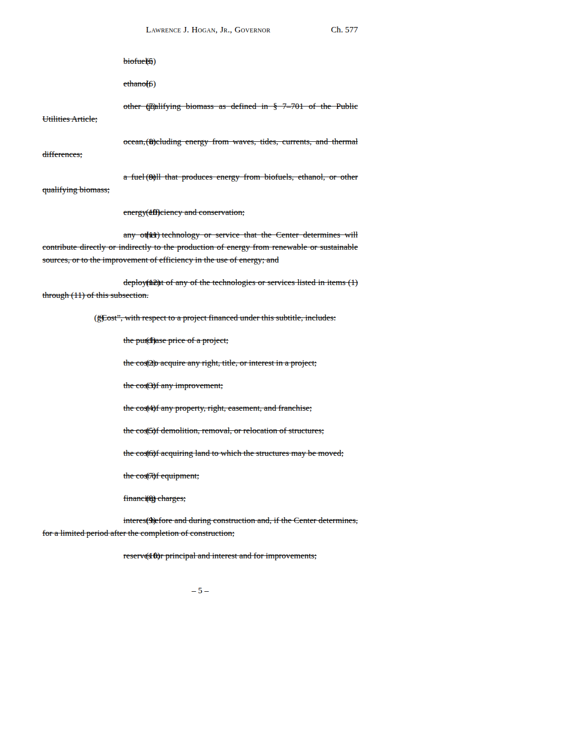Lawrence J. Hogan, Jr., Governor Ch. 577
(5) biofuels;
(6) ethanol;
(7) other qualifying biomass as defined in § 7–701 of the Public Utilities Article;
(8) ocean, including energy from waves, tides, currents, and thermal differences;
(9) a fuel cell that produces energy from biofuels, ethanol, or other qualifying biomass;
(10) energy efficiency and conservation;
(11) any other technology or service that the Center determines will contribute directly or indirectly to the production of energy from renewable or sustainable sources, or to the improvement of efficiency in the use of energy; and
(12) deployment of any of the technologies or services listed in items (1) through (11) of this subsection.
(g)“Cost”, with respect to a project financed under this subtitle, includes:
(1) the purchase price of a project;
(2) the cost to acquire any right, title, or interest in a project;
(3) the cost of any improvement;
(4) the cost of any property, right, easement, and franchise;
(5) the cost of demolition, removal, or relocation of structures;
(6) the cost of acquiring land to which the structures may be moved;
(7) the cost of equipment;
(8) financing charges;
(9) interest before and during construction and, if the Center determines, for a limited period after the completion of construction;
(10) reserves for principal and interest and for improvements;
– 5 –